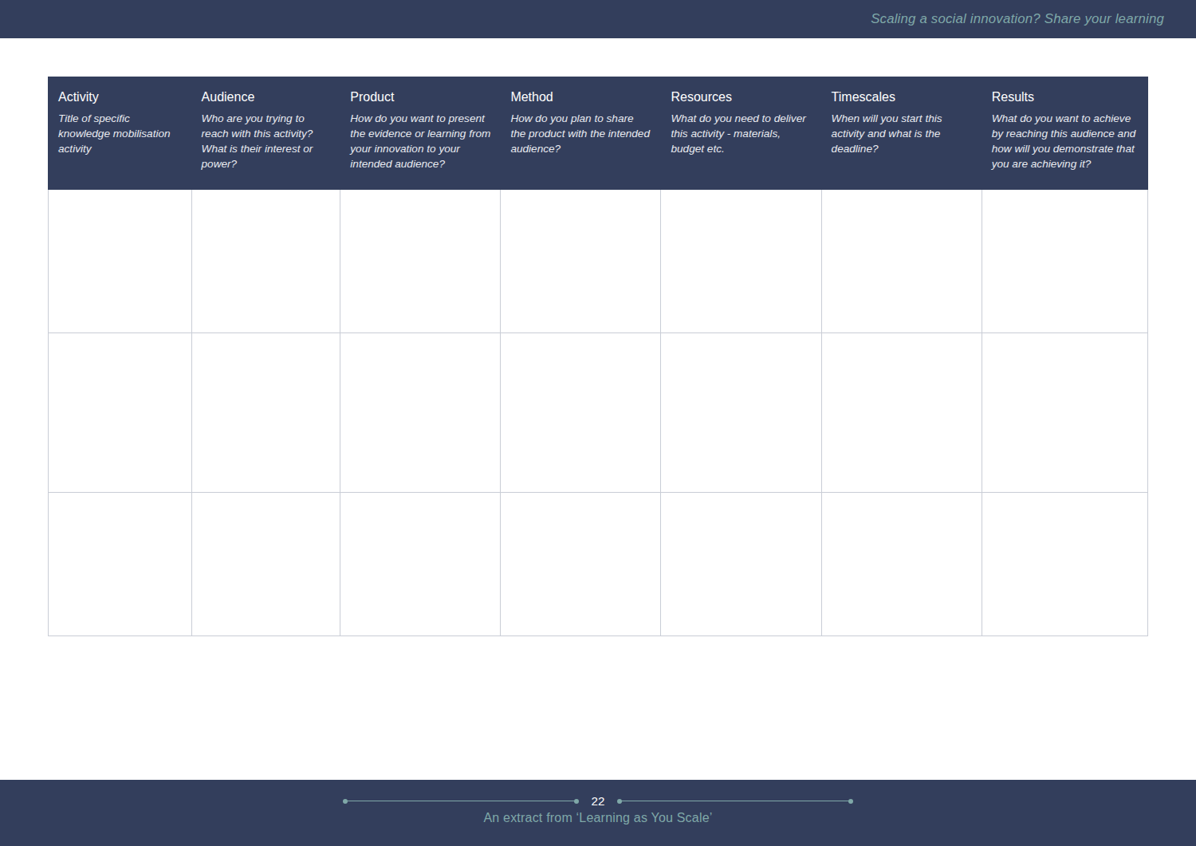Scaling a social innovation? Share your learning
| Activity Title of specific knowledge mobilisation activity | Audience Who are you trying to reach with this activity? What is their interest or power? | Product How do you want to present the evidence or learning from your innovation to your intended audience? | Method How do you plan to share the product with the intended audience? | Resources What do you need to deliver this activity - materials, budget etc. | Timescales When will you start this activity and what is the deadline? | Results What do you want to achieve by reaching this audience and how will you demonstrate that you are achieving it? |
| --- | --- | --- | --- | --- | --- | --- |
22
An extract from ‘Learning as You Scale’